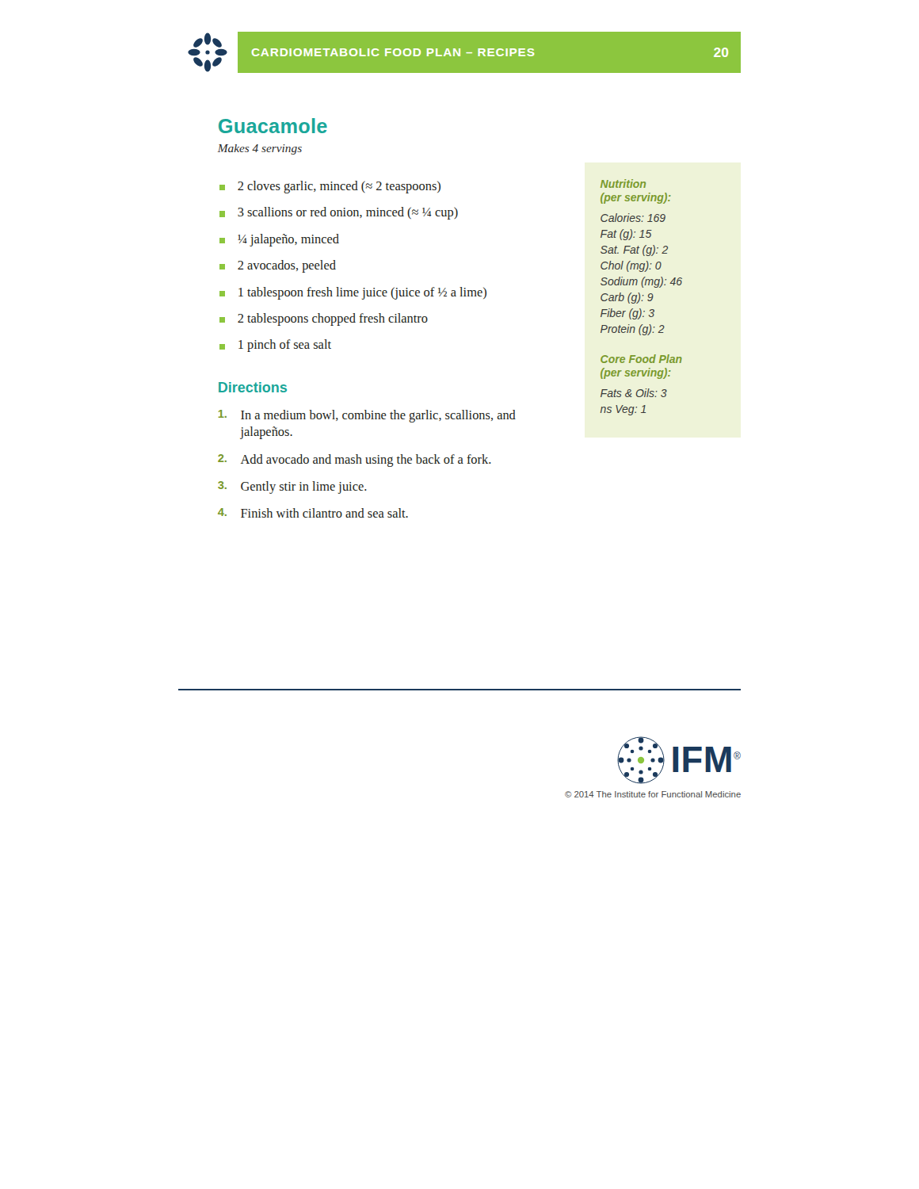Cardiometabolic Food Plan – Recipes 20
Guacamole
Makes 4 servings
2 cloves garlic, minced (≈ 2 teaspoons)
3 scallions or red onion, minced (≈ ¼ cup)
¼ jalapeño, minced
2 avocados, peeled
1 tablespoon fresh lime juice (juice of ½ a lime)
2 tablespoons chopped fresh cilantro
1 pinch of sea salt
Directions
In a medium bowl, combine the garlic, scallions, and jalapeños.
Add avocado and mash using the back of a fork.
Gently stir in lime juice.
Finish with cilantro and sea salt.
Nutrition
(per serving):
Calories: 169
Fat (g): 15
Sat. Fat (g): 2
Chol (mg): 0
Sodium (mg): 46
Carb (g): 9
Fiber (g): 3
Protein (g): 2
Core Food Plan
(per serving):
Fats & Oils: 3
ns Veg: 1
IFM®
© 2014 The Institute for Functional Medicine